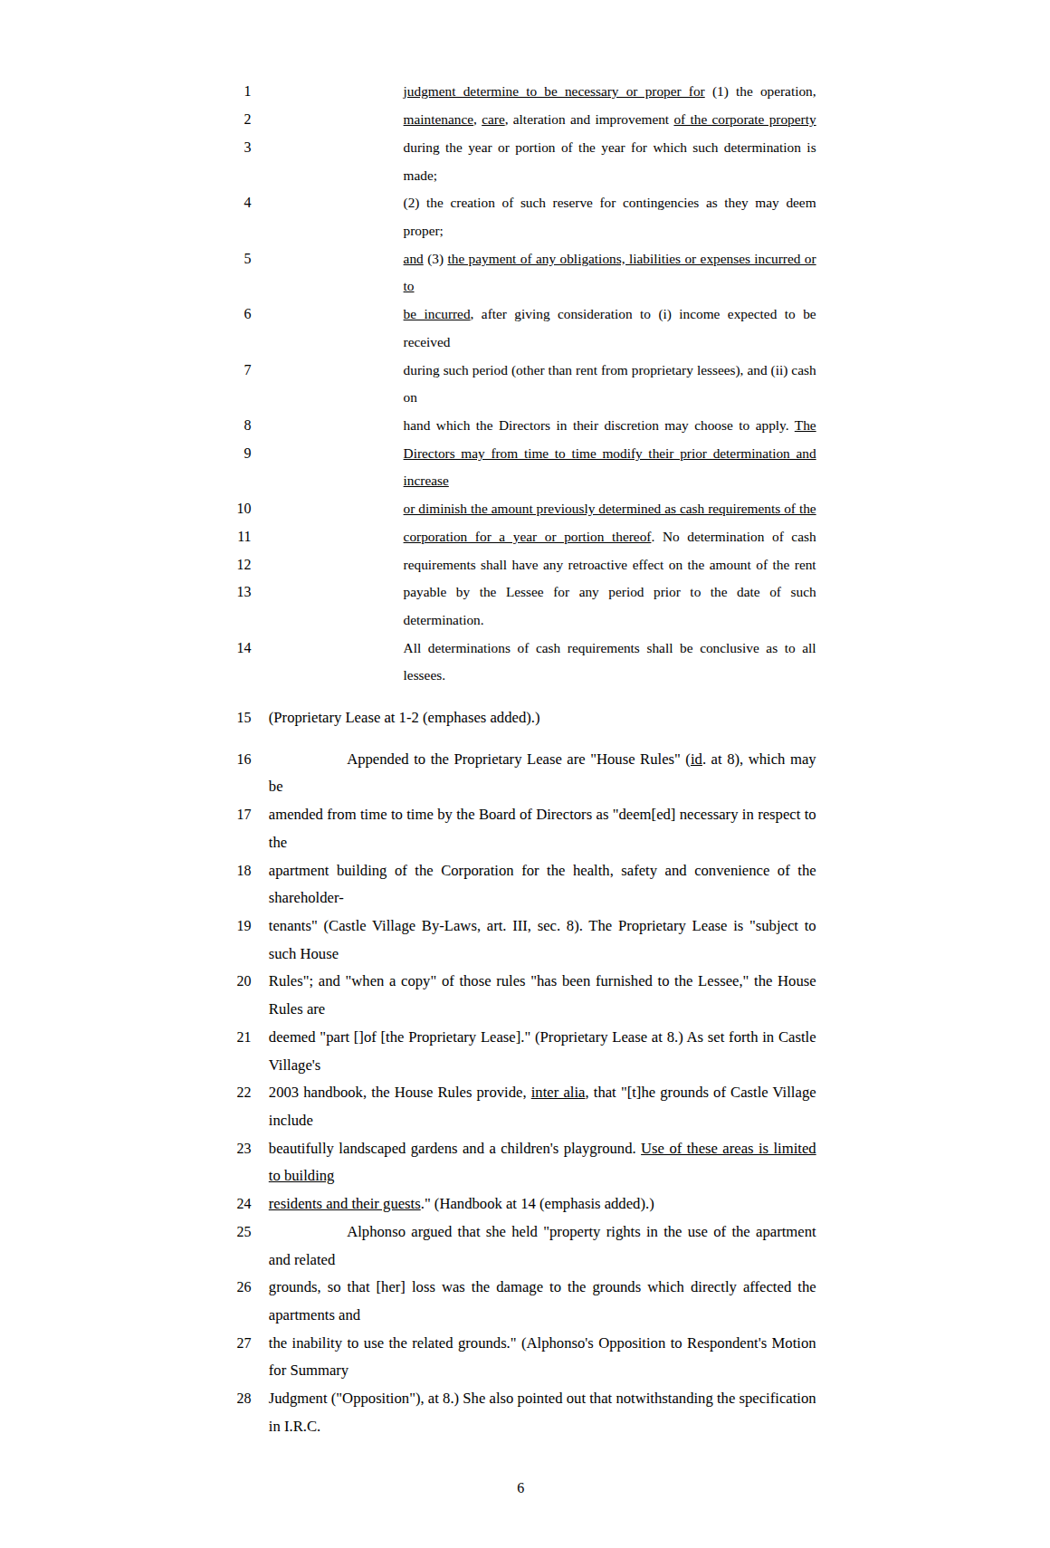judgment determine to be necessary or proper for (1) the operation,
maintenance, care, alteration and improvement of the corporate property
during the year or portion of the year for which such determination is made;
(2) the creation of such reserve for contingencies as they may deem proper;
and (3) the payment of any obligations, liabilities or expenses incurred or to
be incurred, after giving consideration to (i) income expected to be received
during such period (other than rent from proprietary lessees), and (ii) cash on
hand which the Directors in their discretion may choose to apply. The
Directors may from time to time modify their prior determination and increase
or diminish the amount previously determined as cash requirements of the
corporation for a year or portion thereof. No determination of cash
requirements shall have any retroactive effect on the amount of the rent
payable by the Lessee for any period prior to the date of such determination.
All determinations of cash requirements shall be conclusive as to all lessees.
(Proprietary Lease at 1-2 (emphases added).)
Appended to the Proprietary Lease are "House Rules" (id. at 8), which may be
amended from time to time by the Board of Directors as "deem[ed] necessary in respect to the
apartment building of the Corporation for the health, safety and convenience of the shareholder-
tenants" (Castle Village By-Laws, art. III, sec. 8). The Proprietary Lease is "subject to such House
Rules"; and "when a copy" of those rules "has been furnished to the Lessee," the House Rules are
deemed "part []of [the Proprietary Lease]." (Proprietary Lease at 8.) As set forth in Castle Village's
2003 handbook, the House Rules provide, inter alia, that "[t]he grounds of Castle Village include
beautifully landscaped gardens and a children's playground. Use of these areas is limited to building
residents and their guests." (Handbook at 14 (emphasis added).)
Alphonso argued that she held "property rights in the use of the apartment and related
grounds, so that [her] loss was the damage to the grounds which directly affected the apartments and
the inability to use the related grounds." (Alphonso's Opposition to Respondent's Motion for Summary
Judgment ("Opposition"), at 8.) She also pointed out that notwithstanding the specification in I.R.C.
6